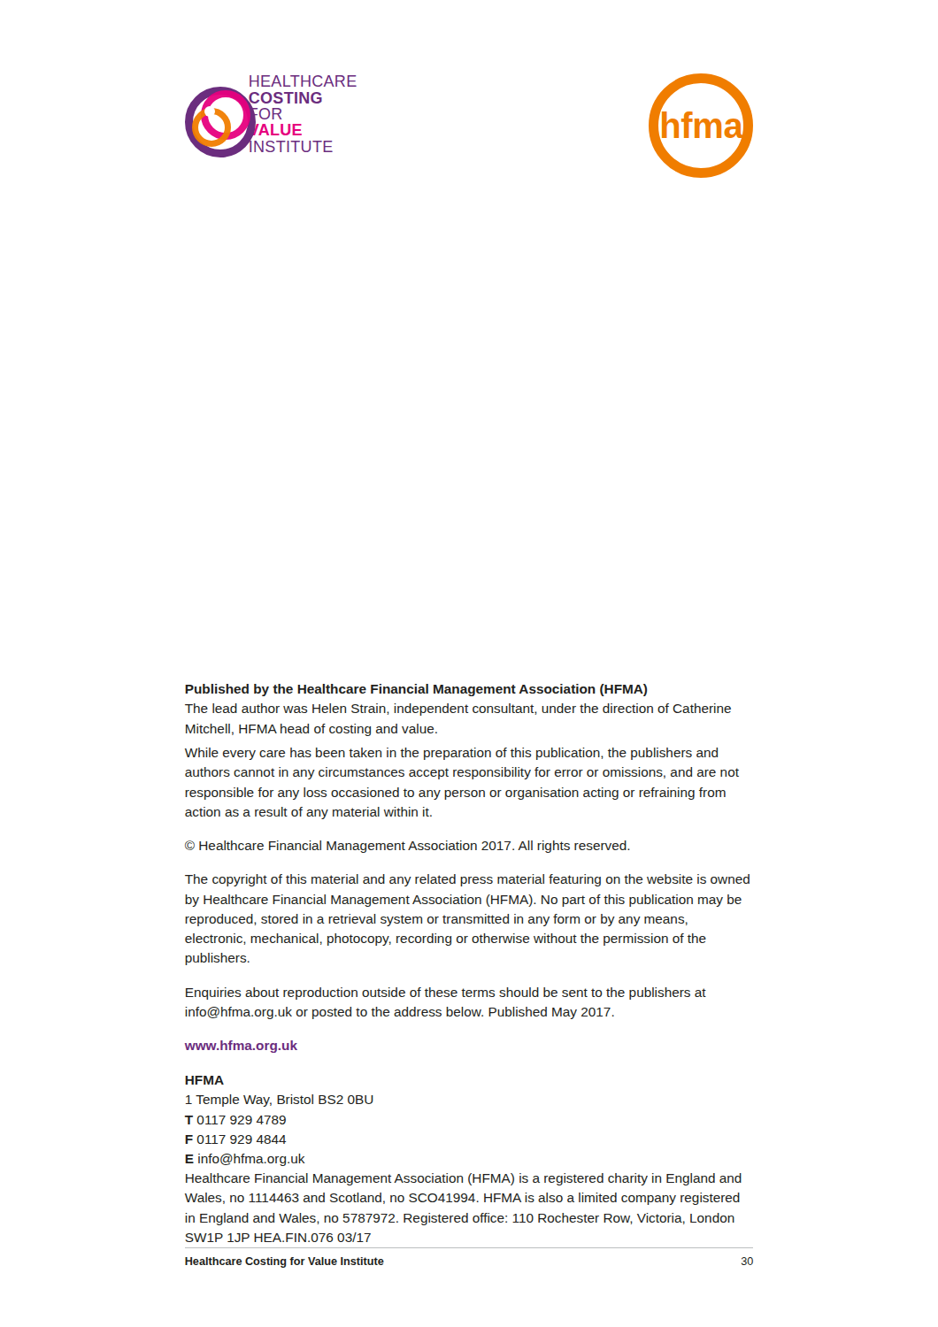HEALTHCARE COSTING FOR VALUE INSTITUTE
hfma
Published by the Healthcare Financial Management Association (HFMA)
The lead author was Helen Strain, independent consultant, under the direction of Catherine Mitchell, HFMA head of costing and value.
While every care has been taken in the preparation of this publication, the publishers and authors cannot in any circumstances accept responsibility for error or omissions, and are not responsible for any loss occasioned to any person or organisation acting or refraining from action as a result of any material within it.
© Healthcare Financial Management Association 2017. All rights reserved.
The copyright of this material and any related press material featuring on the website is owned by Healthcare Financial Management Association (HFMA). No part of this publication may be reproduced, stored in a retrieval system or transmitted in any form or by any means, electronic, mechanical, photocopy, recording or otherwise without the permission of the publishers.
Enquiries about reproduction outside of these terms should be sent to the publishers at info@hfma.org.uk or posted to the address below. Published May 2017.
www.hfma.org.uk
HFMA
1 Temple Way, Bristol BS2 0BU
T 0117 929 4789
F 0117 929 4844
E info@hfma.org.uk
Healthcare Financial Management Association (HFMA) is a registered charity in England and Wales, no 1114463 and Scotland, no SCO41994. HFMA is also a limited company registered in England and Wales, no 5787972. Registered office: 110 Rochester Row, Victoria, London SW1P 1JP HEA.FIN.076 03/17
Healthcare Costing for Value Institute
30